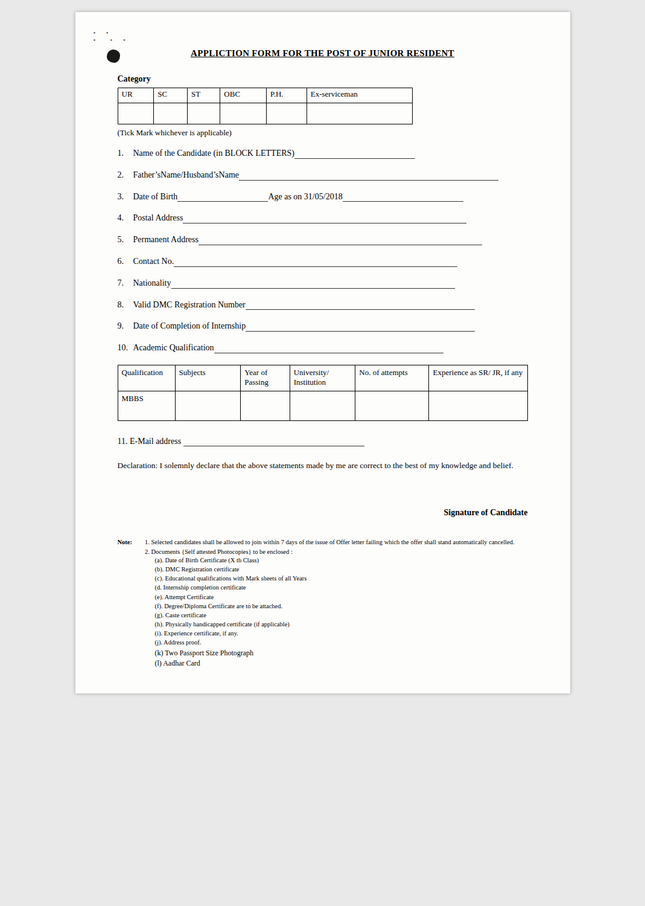• •
• • •
APPLICTION FORM FOR THE POST OF JUNIOR RESIDENT
Category
| UR | SC | ST | OBC | P.H. | Ex-serviceman |
(Tick Mark whichever is applicable)
1. Name of the Candidate (in BLOCK LETTERS)
2. Father’sName/Husband’sName
3. Date of Birth Age as on 31/05/2018
4. Postal Address
5. Permanent Address
6. Contact No.
7. Nationality
8. Valid DMC Registration Number
9. Date of Completion of Internship
10. Academic Qualification
| Qualification | Subjects | Year of Passing | University/ Institution | No. of attempts | Experience as SR/ JR, if any |
| --- | --- | --- | --- | --- | --- |
| MBBS | | | | | |
11. E-Mail address
Declaration: I solemnly declare that the above statements made by me are correct to the best of my knowledge and belief.
Signature of Candidate
Note:
Selected candidates shall be allowed to join within 7 days of the issue of Offer letter failing which the offer shall stand automatically cancelled.
Documents {Self attested Photocopies} to be enclosed :
(a). Date of Birth Certificate (X th Class)
(b). DMC Registration certificate
(c). Educational qualifications with Mark sheets of all Years
(d. Internship completion certificate
(e). Attempt Certificate
(f). Degree/Diploma Certificate are to be attached.
(g). Caste certificate
(h). Physically handicapped certificate (if applicable)
(i). Experience certificate, if any.
(j). Address proof.
(k) Two Passport Size Photograph
(l) Aadhar Card